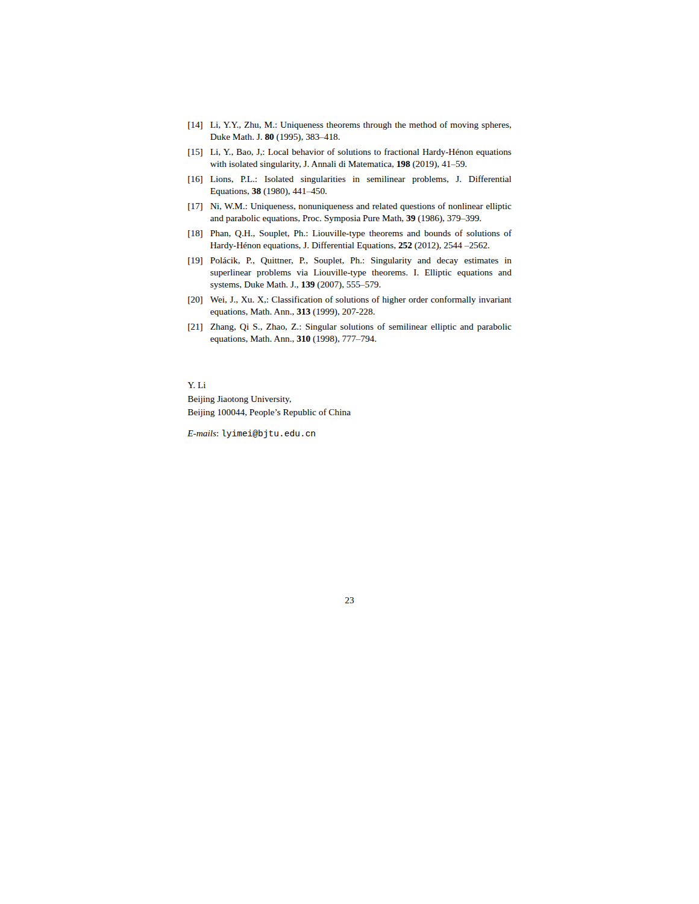[14] Li, Y.Y., Zhu, M.: Uniqueness theorems through the method of moving spheres, Duke Math. J. 80 (1995), 383–418.
[15] Li, Y., Bao, J,: Local behavior of solutions to fractional Hardy-Hénon equations with isolated singularity, J. Annali di Matematica, 198 (2019), 41–59.
[16] Lions, P.L.: Isolated singularities in semilinear problems, J. Differential Equations, 38 (1980), 441–450.
[17] Ni, W.M.: Uniqueness, nonuniqueness and related questions of nonlinear elliptic and parabolic equations, Proc. Symposia Pure Math, 39 (1986), 379–399.
[18] Phan, Q.H., Souplet, Ph.: Liouville-type theorems and bounds of solutions of Hardy-Hénon equations, J. Differential Equations, 252 (2012), 2544 –2562.
[19] Polácik, P., Quittner, P., Souplet, Ph.: Singularity and decay estimates in superlinear problems via Liouville-type theorems. I. Elliptic equations and systems, Duke Math. J., 139 (2007), 555–579.
[20] Wei, J., Xu. X,: Classification of solutions of higher order conformally invariant equations, Math. Ann., 313 (1999), 207-228.
[21] Zhang, Qi S., Zhao, Z.: Singular solutions of semilinear elliptic and parabolic equations, Math. Ann., 310 (1998), 777–794.
Y. Li
Beijing Jiaotong University,
Beijing 100044, People’s Republic of China
E-mails: lyimei@bjtu.edu.cn
23